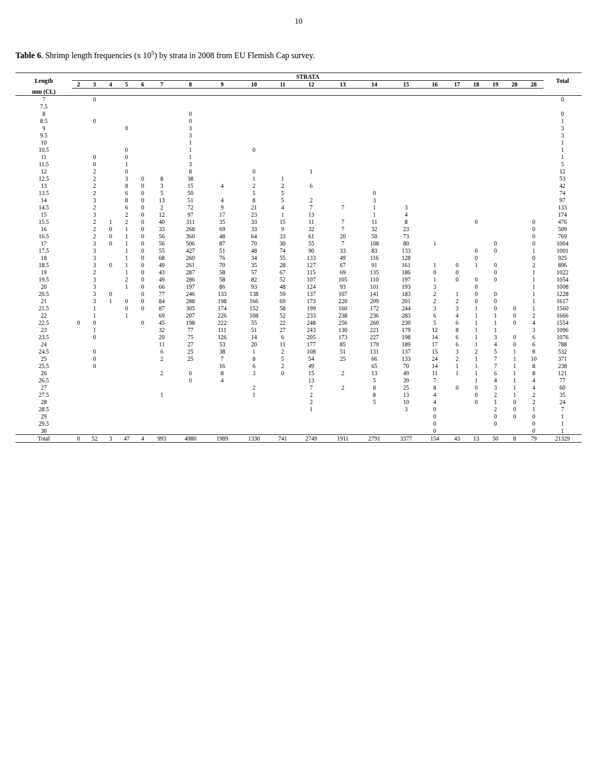10
Table 6. Shrimp length frequencies (x 105) by strata in 2008 from EU Flemish Cap survey.
| Length | STRATA | Total |
| --- | --- | --- |
| 2 | 3 | 4 | 5 | 6 | 7 | 8 | 9 | 10 | 11 | 12 | 13 | 14 | 15 | 16 | 17 | 18 | 19 | 20 | 28 |
| mm (CL) | | |
| 7 | | 0 | | | | | | | | | | | | | | | | | | | 0 |
| 7.5 | | | | | | | | | | | | | | | | | | | | | |
| 8 | | | | | | | 0 | | | | | | | | | | | | | | 0 |
| 8.5 | | 0 | | | | | 0 | | | | | | | | | | | | | | 1 |
| 9 | | | | 0 | | | 3 | | | | | | | | | | | | | | 3 |
| 9.5 | | | | | | | 3 | | | | | | | | | | | | | | 3 |
| 10 | | | | | | | 1 | | | | | | | | | | | | | | 1 |
| 10.5 | | | | 0 | | | 1 | | 0 | | | | | | | | | | | | 1 |
| 11 | | 0 | | 0 | | | 1 | | | | | | | | | | | | | | 1 |
| 11.5 | | 0 | | 1 | | | 3 | | | | | | | | | | | | | | 5 |
| 12 | | 2 | | 0 | | | 8 | | 0 | | 1 | | | | | | | | | | 12 |
| 12.5 | | 2 | | 3 | 0 | 8 | 38 | | 1 | 1 | | | | | | | | | | | 53 |
| 13 | | 2 | | 8 | 0 | 3 | 15 | 4 | 2 | 2 | 6 | | | | | | | | | | 42 |
| 13.5 | | 2 | | 6 | 0 | 5 | 50 | | 5 | 5 | | | 0 | | | | | | | | 74 |
| 14 | | 3 | | 8 | 0 | 13 | 51 | 4 | 8 | 5 | 2 | | 3 | | | | | | | | 97 |
| 14.5 | | 2 | | 6 | 0 | 2 | 72 | 9 | 21 | 4 | 7 | 7 | 1 | 3 | | | | | | | 133 |
| 15 | | 3 | | 2 | 0 | 12 | 97 | 17 | 23 | 1 | 13 | | 1 | 4 | | | | | | | 174 |
| 15.5 | | 2 | 1 | 2 | 0 | 40 | 311 | 35 | 33 | 15 | 11 | 7 | 11 | 8 | | | 0 | | | 0 | 476 |
| 16 | | 2 | 0 | 1 | 0 | 33 | 268 | 69 | 33 | 9 | 32 | 7 | 32 | 23 | | | | | | 0 | 509 |
| 16.5 | | 2 | 0 | 1 | 0 | 56 | 360 | 48 | 64 | 33 | 61 | 20 | 50 | 73 | | | | | | 0 | 769 |
| 17 | | 3 | 0 | 1 | 0 | 56 | 506 | 87 | 70 | 30 | 55 | 7 | 108 | 80 | 1 | | | 0 | | 0 | 1004 |
| 17.5 | | 3 | | 1 | 0 | 55 | 427 | 51 | 48 | 74 | 90 | 33 | 83 | 133 | | | 0 | 0 | | 1 | 1001 |
| 18 | | 3 | | 1 | 0 | 68 | 260 | 76 | 34 | 55 | 133 | 49 | 116 | 128 | | | 0 | | | 0 | 925 |
| 18.5 | | 3 | 0 | 1 | 0 | 49 | 261 | 70 | 35 | 28 | 127 | 67 | 91 | 161 | 1 | 0 | 1 | 0 | | 2 | 896 |
| 19 | | 2 | | 1 | 0 | 43 | 287 | 58 | 57 | 67 | 115 | 69 | 135 | 186 | 0 | 0 | | 0 | | 1 | 1022 |
| 19.5 | | 3 | | 2 | 0 | 49 | 286 | 58 | 82 | 52 | 107 | 105 | 110 | 197 | 1 | 0 | 0 | 0 | | 1 | 1054 |
| 20 | | 3 | | 1 | 0 | 66 | 197 | 86 | 93 | 48 | 124 | 93 | 101 | 193 | 3 | | 0 | | | 1 | 1008 |
| 20.5 | | 3 | 0 | | 0 | 77 | 246 | 133 | 138 | 59 | 137 | 107 | 141 | 183 | 2 | 1 | 0 | 0 | | 1 | 1228 |
| 21 | | 3 | 1 | 0 | 0 | 84 | 288 | 198 | 166 | 69 | 173 | 220 | 209 | 201 | 2 | 2 | 0 | 0 | | 1 | 1617 |
| 21.5 | | 1 | | 0 | 0 | 87 | 305 | 174 | 152 | 58 | 199 | 160 | 172 | 244 | 3 | 3 | 1 | 0 | 0 | 1 | 1560 |
| 22 | | 1 | | 1 | | 69 | 207 | 226 | 108 | 52 | 233 | 238 | 236 | 283 | 6 | 4 | 1 | 1 | 0 | 2 | 1666 |
| 22.5 | 0 | 0 | | | 0 | 45 | 198 | 222 | 55 | 22 | 248 | 256 | 260 | 230 | 5 | 6 | 1 | 1 | 0 | 4 | 1554 |
| 23 | | 1 | | | | 32 | 77 | 111 | 51 | 27 | 243 | 130 | 221 | 179 | 12 | 8 | 1 | 1 | | 3 | 1096 |
| 23.5 | | 0 | | | | 20 | 75 | 126 | 14 | 6 | 205 | 173 | 227 | 198 | 14 | 6 | 1 | 3 | 0 | 6 | 1076 |
| 24 | | | | | | 11 | 27 | 53 | 20 | 11 | 177 | 85 | 179 | 189 | 17 | 6 | 1 | 4 | 0 | 6 | 788 |
| 24.5 | | 0 | | | | 6 | 25 | 38 | 1 | 2 | 108 | 51 | 131 | 137 | 15 | 3 | 2 | 5 | 1 | 8 | 532 |
| 25 | | 0 | | | | 2 | 25 | 7 | 8 | 5 | 54 | 25 | 66 | 133 | 24 | 2 | 1 | 7 | 1 | 10 | 371 |
| 25.5 | | 0 | | | | | | 16 | 6 | 2 | 49 | | 65 | 70 | 14 | 1 | 1 | 7 | 1 | 8 | 238 |
| 26 | | | | | | 2 | 0 | 8 | 3 | 0 | 15 | 2 | 13 | 49 | 11 | 1 | 1 | 6 | 1 | 8 | 121 |
| 26.5 | | | | | | | 0 | 4 | | | 13 | | 5 | 39 | 7 | | 1 | 4 | 1 | 4 | 77 |
| 27 | | | | | | | | | 2 | | 7 | 2 | 8 | 25 | 8 | 0 | 0 | 3 | 1 | 4 | 60 |
| 27.5 | | | | | | 1 | | | 1 | | 2 | | 8 | 13 | 4 | | 0 | 2 | 1 | 2 | 35 |
| 28 | | | | | | | | | | | 2 | | 5 | 10 | 4 | | 0 | 1 | 0 | 2 | 24 |
| 28.5 | | | | | | | | | | | 1 | | | 3 | 0 | | | 2 | 0 | 1 | 7 |
| 29 | | | | | | | | | | | | | | | 0 | | | 0 | 0 | 0 | 1 |
| 29.5 | | | | | | | | | | | | | | | 0 | | | 0 | | 0 | 1 |
| 30 | | | | | | | | | | | | | | | 0 | | | | | 0 | 1 |
| Total | 0 | 52 | 3 | 47 | 4 | 993 | 4980 | 1989 | 1330 | 741 | 2749 | 1911 | 2791 | 3377 | 154 | 43 | 13 | 50 | 8 | 79 | 21329 |